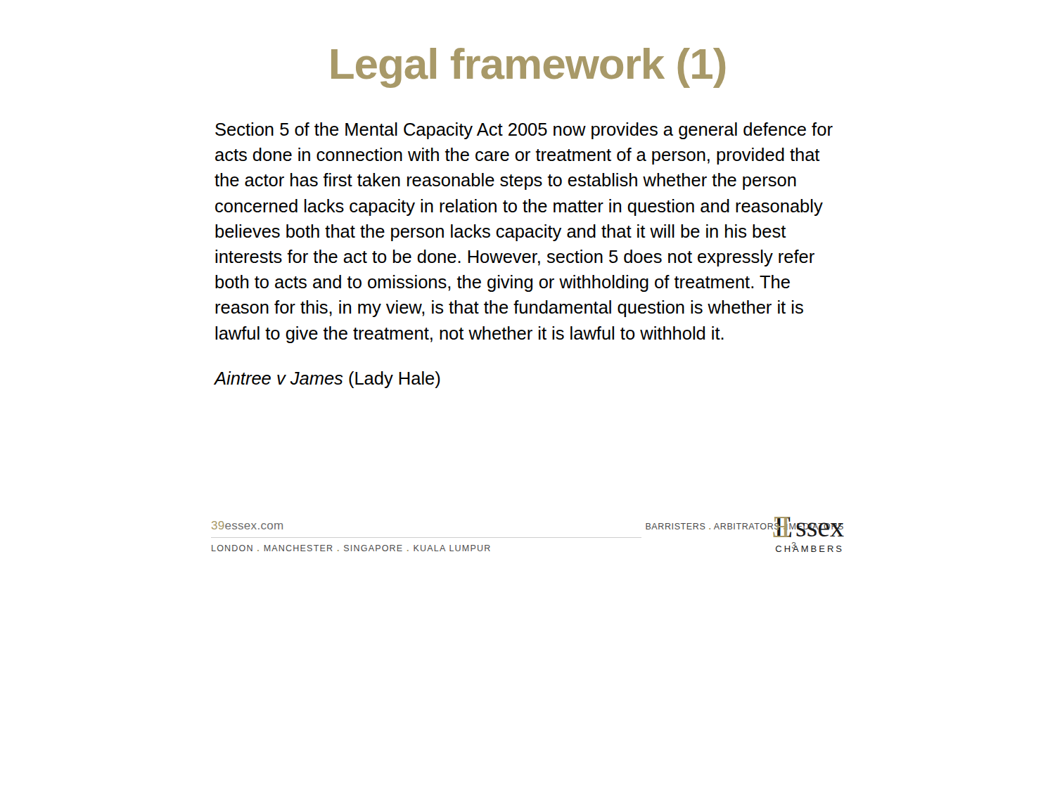Legal framework (1)
Section 5 of the Mental Capacity Act 2005 now provides a general defence for acts done in connection with the care or treatment of a person, provided that the actor has first taken reasonable steps to establish whether the person concerned lacks capacity in relation to the matter in question and reasonably believes both that the person lacks capacity and that it will be in his best interests for the act to be done. However, section 5 does not expressly refer both to acts and to omissions, the giving or withholding of treatment. The reason for this, in my view, is that the fundamental question is whether it is lawful to give the treatment, not whether it is lawful to withhold it.
Aintree v James (Lady Hale)
39essex.com
BARRISTERS . ARBITRATORS . MEDIATORS
LONDON . MANCHESTER . SINGAPORE . KUALA LUMPUR
EEssex
CHAMBERS
3